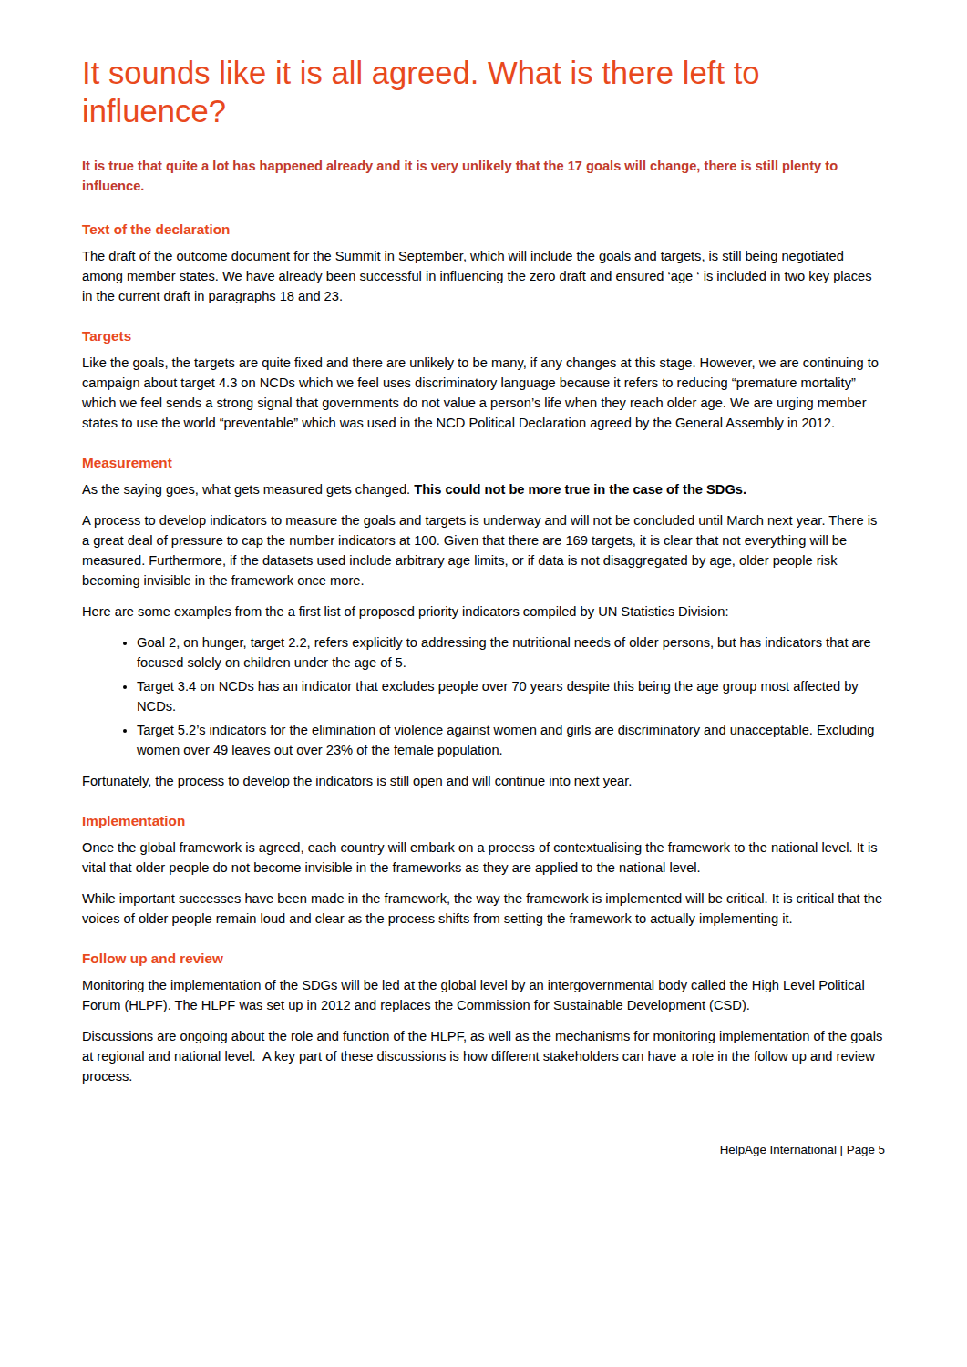It sounds like it is all agreed. What is there left to influence?
It is true that quite a lot has happened already and it is very unlikely that the 17 goals will change, there is still plenty to influence.
Text of the declaration
The draft of the outcome document for the Summit in September, which will include the goals and targets, is still being negotiated among member states. We have already been successful in influencing the zero draft and ensured ‘age ‘ is included in two key places in the current draft in paragraphs 18 and 23.
Targets
Like the goals, the targets are quite fixed and there are unlikely to be many, if any changes at this stage. However, we are continuing to campaign about target 4.3 on NCDs which we feel uses discriminatory language because it refers to reducing “premature mortality” which we feel sends a strong signal that governments do not value a person’s life when they reach older age. We are urging member states to use the world “preventable” which was used in the NCD Political Declaration agreed by the General Assembly in 2012.
Measurement
As the saying goes, what gets measured gets changed. This could not be more true in the case of the SDGs.
A process to develop indicators to measure the goals and targets is underway and will not be concluded until March next year. There is a great deal of pressure to cap the number indicators at 100. Given that there are 169 targets, it is clear that not everything will be measured. Furthermore, if the datasets used include arbitrary age limits, or if data is not disaggregated by age, older people risk becoming invisible in the framework once more.
Here are some examples from the a first list of proposed priority indicators compiled by UN Statistics Division:
Goal 2, on hunger, target 2.2, refers explicitly to addressing the nutritional needs of older persons, but has indicators that are focused solely on children under the age of 5.
Target 3.4 on NCDs has an indicator that excludes people over 70 years despite this being the age group most affected by NCDs.
Target 5.2’s indicators for the elimination of violence against women and girls are discriminatory and unacceptable. Excluding women over 49 leaves out over 23% of the female population.
Fortunately, the process to develop the indicators is still open and will continue into next year.
Implementation
Once the global framework is agreed, each country will embark on a process of contextualising the framework to the national level. It is vital that older people do not become invisible in the frameworks as they are applied to the national level.
While important successes have been made in the framework, the way the framework is implemented will be critical. It is critical that the voices of older people remain loud and clear as the process shifts from setting the framework to actually implementing it.
Follow up and review
Monitoring the implementation of the SDGs will be led at the global level by an intergovernmental body called the High Level Political Forum (HLPF). The HLPF was set up in 2012 and replaces the Commission for Sustainable Development (CSD).
Discussions are ongoing about the role and function of the HLPF, as well as the mechanisms for monitoring implementation of the goals at regional and national level. A key part of these discussions is how different stakeholders can have a role in the follow up and review process.
HelpAge International | Page 5